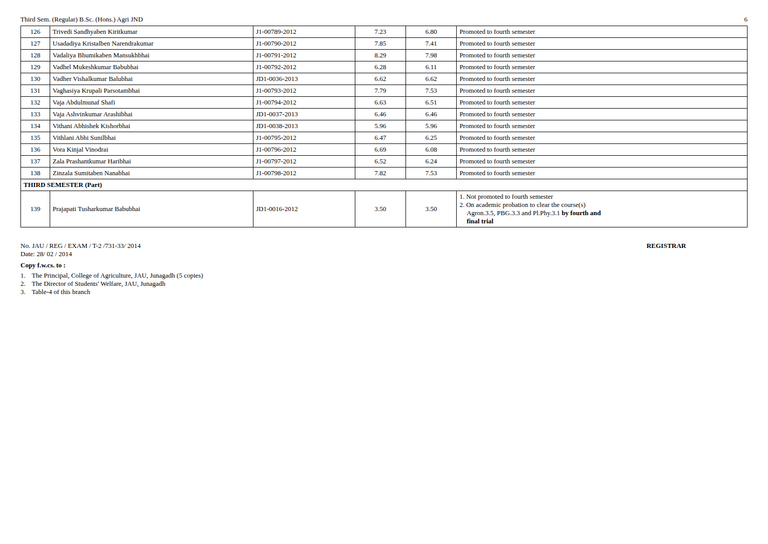Third Sem. (Regular) B.Sc. (Hons.) Agri JND 6
| 126 | Trivedi Sandhyaben Kiritkumar | J1-00789-2012 | 7.23 | 6.80 | Promoted to fourth semester |
| 127 | Usadadiya Kristalben Narendrakumar | J1-00790-2012 | 7.85 | 7.41 | Promoted to fourth semester |
| 128 | Vadaliya Bhumikaben Mansukhbhai | J1-00791-2012 | 8.29 | 7.98 | Promoted to fourth semester |
| 129 | Vadhel Mukeshkumar Babubhai | J1-00792-2012 | 6.28 | 6.11 | Promoted to fourth semester |
| 130 | Vadher Vishalkumar Balubhai | JD1-0036-2013 | 6.62 | 6.62 | Promoted to fourth semester |
| 131 | Vaghasiya Krupali Parsotambhai | J1-00793-2012 | 7.79 | 7.53 | Promoted to fourth semester |
| 132 | Vaja Abdulmunaf Shafi | J1-00794-2012 | 6.63 | 6.51 | Promoted to fourth semester |
| 133 | Vaja Ashvinkumar Arashibhai | JD1-0037-2013 | 6.46 | 6.46 | Promoted to fourth semester |
| 134 | Vithani Abhishek Kishorbhai | JD1-0038-2013 | 5.96 | 5.96 | Promoted to fourth semester |
| 135 | Vithlani Abhi Sunilbhai | J1-00795-2012 | 6.47 | 6.25 | Promoted to fourth semester |
| 136 | Vora Kinjal Vinodrai | J1-00796-2012 | 6.69 | 6.08 | Promoted to fourth semester |
| 137 | Zala Prashantkumar Haribhai | J1-00797-2012 | 6.52 | 6.24 | Promoted to fourth semester |
| 138 | Zinzala Sumitaben Nanabhai | J1-00798-2012 | 7.82 | 7.53 | Promoted to fourth semester |
| THIRD SEMESTER (Part) |
| 139 | Prajapati Tusharkumar Babubhai | JD1-0016-2012 | 3.50 | 3.50 | 1. Not promoted to fourth semester 2. On academic probation to clear the course(s) Agron.3.5, PBG.3.3 and Pl.Phy.3.1 by fourth and final trial |
No. JAU / REG / EXAM / T-2 /731-33/ 2014 REGISTRAR
Date: 28/ 02 / 2014
Copy f.w.cs. to :
1. The Principal, College of Agriculture, JAU, Junagadh (5 copies)
2. The Director of Students' Welfare, JAU, Junagadh
3. Table-4 of this branch